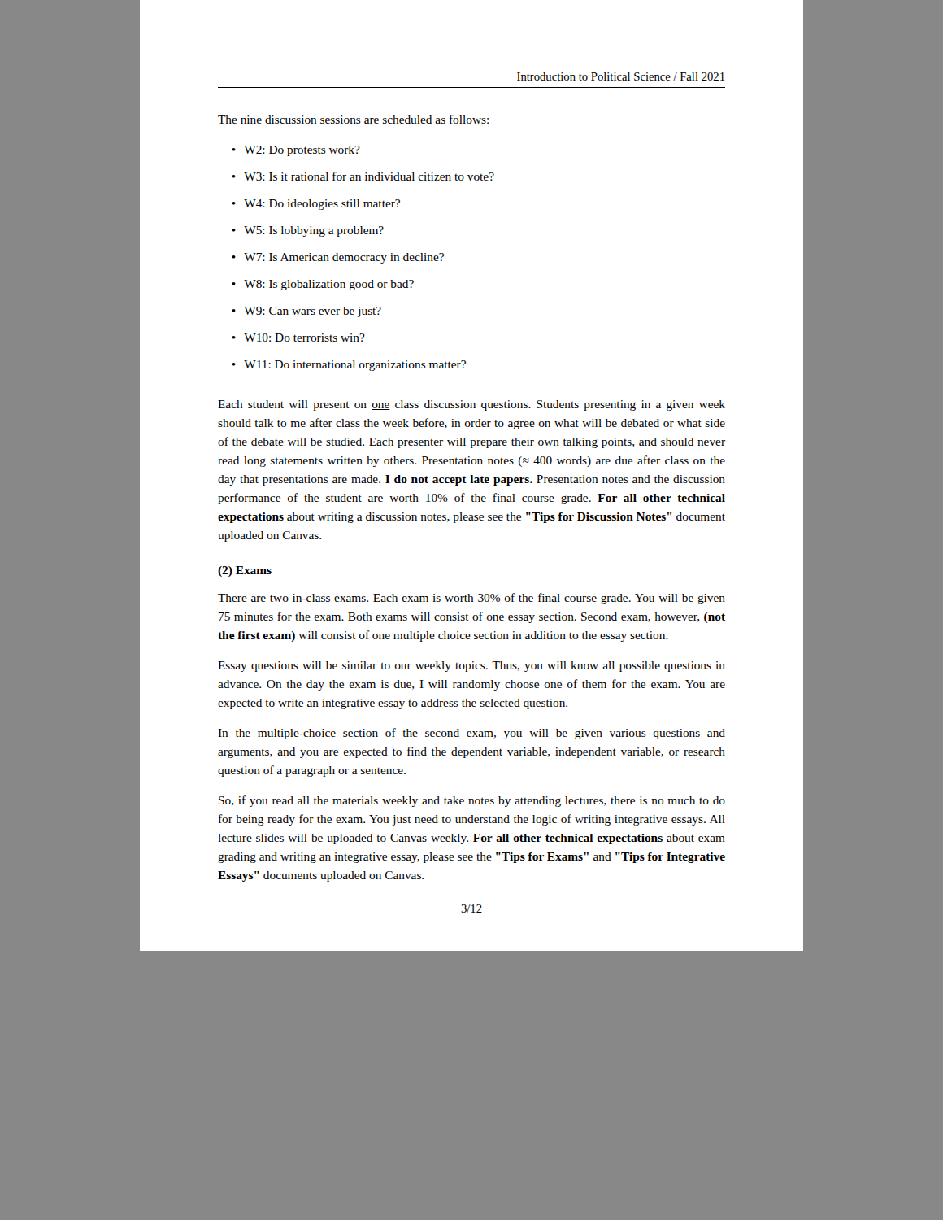Introduction to Political Science / Fall 2021
The nine discussion sessions are scheduled as follows:
W2: Do protests work?
W3: Is it rational for an individual citizen to vote?
W4: Do ideologies still matter?
W5: Is lobbying a problem?
W7: Is American democracy in decline?
W8: Is globalization good or bad?
W9: Can wars ever be just?
W10: Do terrorists win?
W11: Do international organizations matter?
Each student will present on one class discussion questions. Students presenting in a given week should talk to me after class the week before, in order to agree on what will be debated or what side of the debate will be studied. Each presenter will prepare their own talking points, and should never read long statements written by others. Presentation notes (≈ 400 words) are due after class on the day that presentations are made. I do not accept late papers. Presentation notes and the discussion performance of the student are worth 10% of the final course grade. For all other technical expectations about writing a discussion notes, please see the "Tips for Discussion Notes" document uploaded on Canvas.
(2) Exams
There are two in-class exams. Each exam is worth 30% of the final course grade. You will be given 75 minutes for the exam. Both exams will consist of one essay section. Second exam, however, (not the first exam) will consist of one multiple choice section in addition to the essay section.
Essay questions will be similar to our weekly topics. Thus, you will know all possible questions in advance. On the day the exam is due, I will randomly choose one of them for the exam. You are expected to write an integrative essay to address the selected question.
In the multiple-choice section of the second exam, you will be given various questions and arguments, and you are expected to find the dependent variable, independent variable, or research question of a paragraph or a sentence.
So, if you read all the materials weekly and take notes by attending lectures, there is no much to do for being ready for the exam. You just need to understand the logic of writing integrative essays. All lecture slides will be uploaded to Canvas weekly. For all other technical expectations about exam grading and writing an integrative essay, please see the "Tips for Exams" and "Tips for Integrative Essays" documents uploaded on Canvas.
3/12